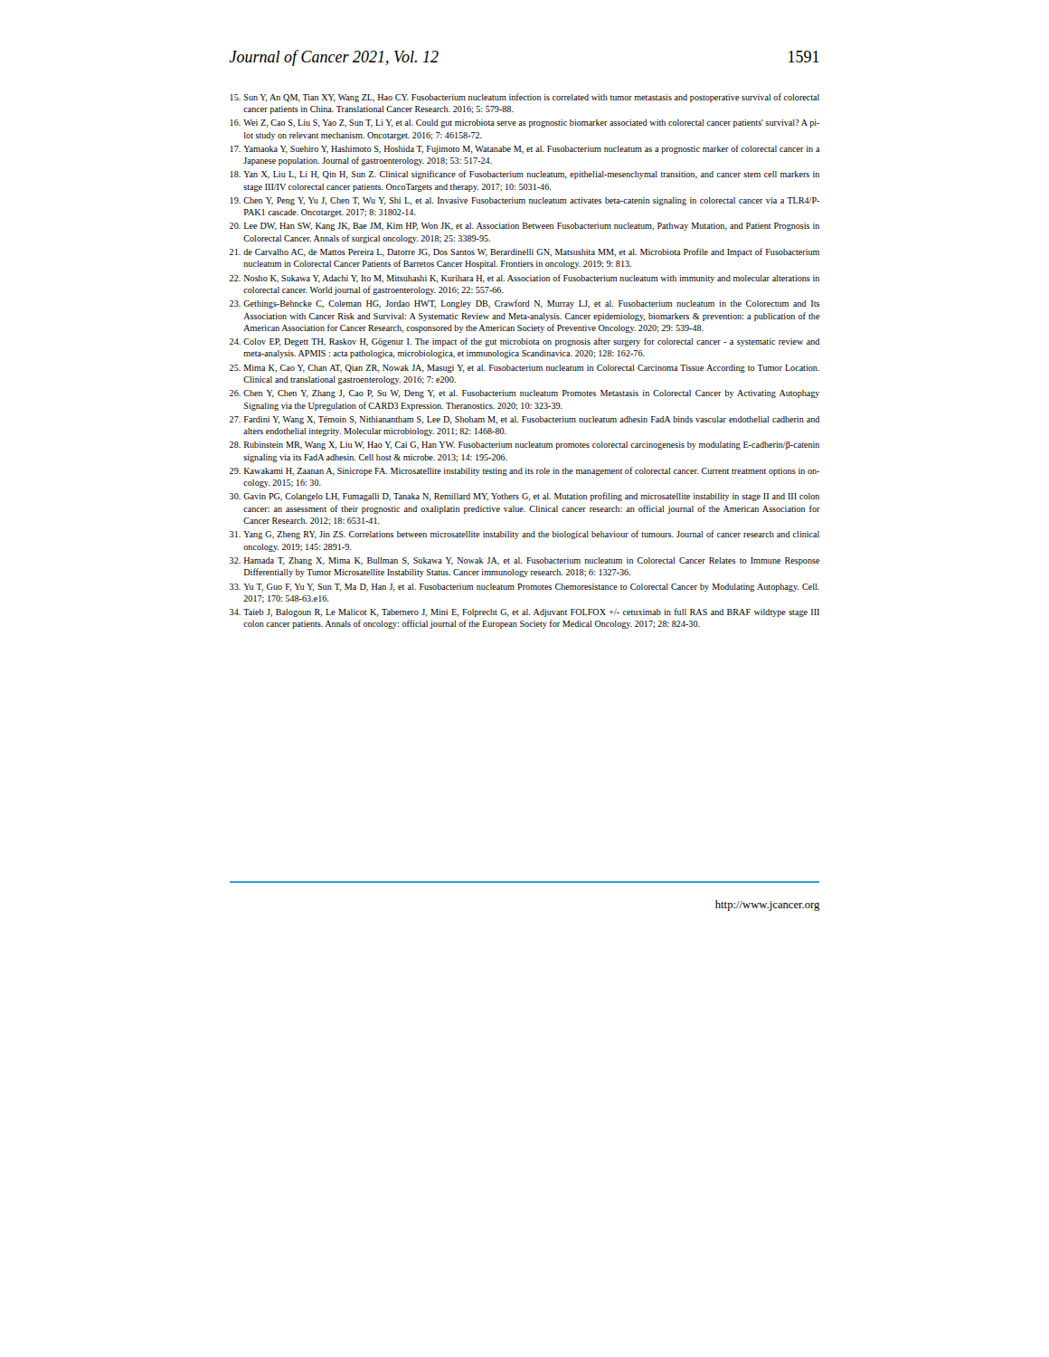Journal of Cancer 2021, Vol. 12 1591
15. Sun Y, An QM, Tian XY, Wang ZL, Hao CY. Fusobacterium nucleatum infection is correlated with tumor metastasis and postoperative survival of colorectal cancer patients in China. Translational Cancer Research. 2016; 5: 579-88.
16. Wei Z, Cao S, Liu S, Yao Z, Sun T, Li Y, et al. Could gut microbiota serve as prognostic biomarker associated with colorectal cancer patients' survival? A pilot study on relevant mechanism. Oncotarget. 2016; 7: 46158-72.
17. Yamaoka Y, Suehiro Y, Hashimoto S, Hoshida T, Fujimoto M, Watanabe M, et al. Fusobacterium nucleatum as a prognostic marker of colorectal cancer in a Japanese population. Journal of gastroenterology. 2018; 53: 517-24.
18. Yan X, Liu L, Li H, Qin H, Sun Z. Clinical significance of Fusobacterium nucleatum, epithelial-mesenchymal transition, and cancer stem cell markers in stage III/IV colorectal cancer patients. OncoTargets and therapy. 2017; 10: 5031-46.
19. Chen Y, Peng Y, Yu J, Chen T, Wu Y, Shi L, et al. Invasive Fusobacterium nucleatum activates beta-catenin signaling in colorectal cancer via a TLR4/P-PAK1 cascade. Oncotarget. 2017; 8: 31802-14.
20. Lee DW, Han SW, Kang JK, Bae JM, Kim HP, Won JK, et al. Association Between Fusobacterium nucleatum, Pathway Mutation, and Patient Prognosis in Colorectal Cancer. Annals of surgical oncology. 2018; 25: 3389-95.
21. de Carvalho AC, de Mattos Pereira L, Datorre JG, Dos Santos W, Berardinelli GN, Matsushita MM, et al. Microbiota Profile and Impact of Fusobacterium nucleatum in Colorectal Cancer Patients of Barretos Cancer Hospital. Frontiers in oncology. 2019; 9: 813.
22. Nosho K, Sukawa Y, Adachi Y, Ito M, Mitsuhashi K, Kurihara H, et al. Association of Fusobacterium nucleatum with immunity and molecular alterations in colorectal cancer. World journal of gastroenterology. 2016; 22: 557-66.
23. Gethings-Behncke C, Coleman HG, Jordao HWT, Longley DB, Crawford N, Murray LJ, et al. Fusobacterium nucleatum in the Colorectum and Its Association with Cancer Risk and Survival: A Systematic Review and Meta-analysis. Cancer epidemiology, biomarkers & prevention: a publication of the American Association for Cancer Research, cosponsored by the American Society of Preventive Oncology. 2020; 29: 539-48.
24. Colov EP, Degett TH, Raskov H, Gögenur I. The impact of the gut microbiota on prognosis after surgery for colorectal cancer - a systematic review and meta-analysis. APMIS : acta pathologica, microbiologica, et immunologica Scandinavica. 2020; 128: 162-76.
25. Mima K, Cao Y, Chan AT, Qian ZR, Nowak JA, Masugi Y, et al. Fusobacterium nucleatum in Colorectal Carcinoma Tissue According to Tumor Location. Clinical and translational gastroenterology. 2016; 7: e200.
26. Chen Y, Chen Y, Zhang J, Cao P, Su W, Deng Y, et al. Fusobacterium nucleatum Promotes Metastasis in Colorectal Cancer by Activating Autophagy Signaling via the Upregulation of CARD3 Expression. Theranostics. 2020; 10: 323-39.
27. Fardini Y, Wang X, Témoin S, Nithianantham S, Lee D, Shoham M, et al. Fusobacterium nucleatum adhesin FadA binds vascular endothelial cadherin and alters endothelial integrity. Molecular microbiology. 2011; 82: 1468-80.
28. Rubinstein MR, Wang X, Liu W, Hao Y, Cai G, Han YW. Fusobacterium nucleatum promotes colorectal carcinogenesis by modulating E-cadherin/β-catenin signaling via its FadA adhesin. Cell host & microbe. 2013; 14: 195-206.
29. Kawakami H, Zaanan A, Sinicrope FA. Microsatellite instability testing and its role in the management of colorectal cancer. Current treatment options in oncology. 2015; 16: 30.
30. Gavin PG, Colangelo LH, Fumagalli D, Tanaka N, Remillard MY, Yothers G, et al. Mutation profiling and microsatellite instability in stage II and III colon cancer: an assessment of their prognostic and oxaliplatin predictive value. Clinical cancer research: an official journal of the American Association for Cancer Research. 2012; 18: 6531-41.
31. Yang G, Zheng RY, Jin ZS. Correlations between microsatellite instability and the biological behaviour of tumours. Journal of cancer research and clinical oncology. 2019; 145: 2891-9.
32. Hamada T, Zhang X, Mima K, Bullman S, Sukawa Y, Nowak JA, et al. Fusobacterium nucleatum in Colorectal Cancer Relates to Immune Response Differentially by Tumor Microsatellite Instability Status. Cancer immunology research. 2018; 6: 1327-36.
33. Yu T, Guo F, Yu Y, Sun T, Ma D, Han J, et al. Fusobacterium nucleatum Promotes Chemoresistance to Colorectal Cancer by Modulating Autophagy. Cell. 2017; 170: 548-63.e16.
34. Taieb J, Balogoun R, Le Malicot K, Tabernero J, Mini E, Folprecht G, et al. Adjuvant FOLFOX +/- cetuximab in full RAS and BRAF wildtype stage III colon cancer patients. Annals of oncology: official journal of the European Society for Medical Oncology. 2017; 28: 824-30.
http://www.jcancer.org